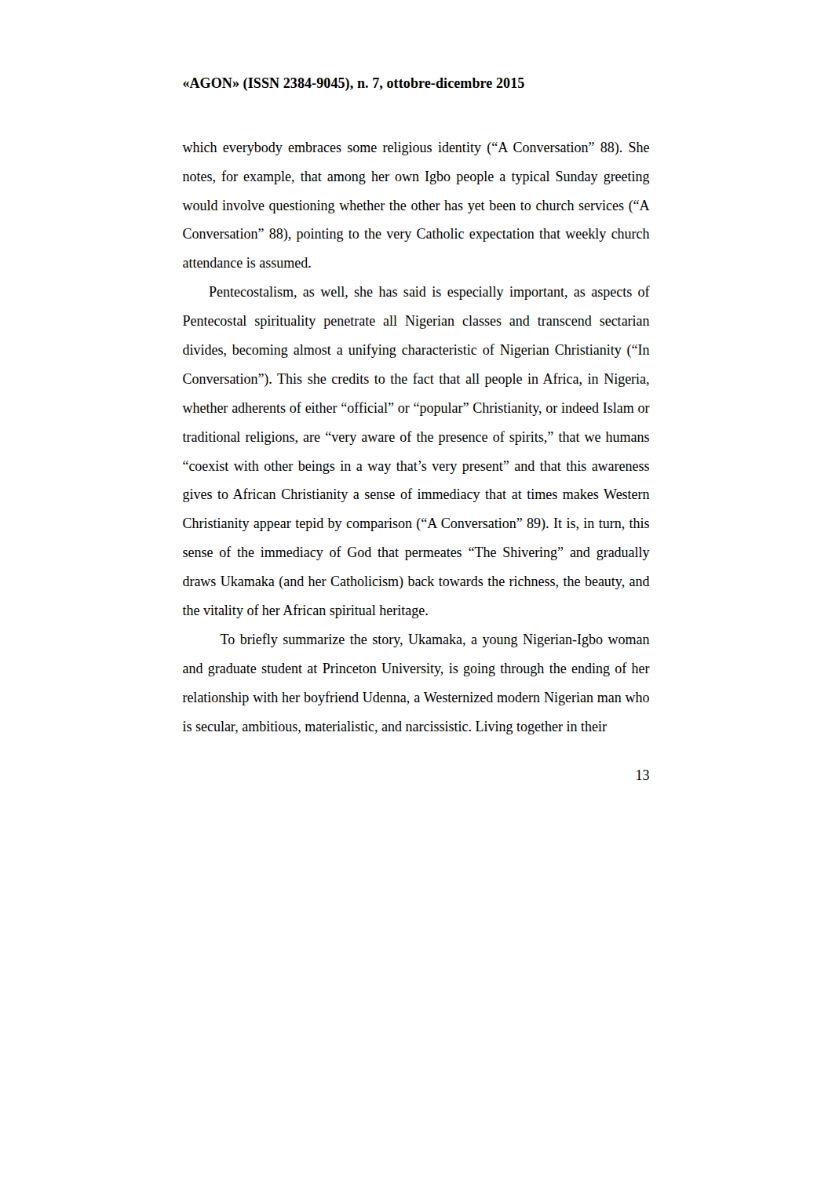«AGON» (ISSN 2384-9045), n. 7, ottobre-dicembre 2015
which everybody embraces some religious identity (“A Conversation” 88). She notes, for example, that among her own Igbo people a typical Sunday greeting would involve questioning whether the other has yet been to church services (“A Conversation” 88), pointing to the very Catholic expectation that weekly church attendance is assumed.
Pentecostalism, as well, she has said is especially important, as aspects of Pentecostal spirituality penetrate all Nigerian classes and transcend sectarian divides, becoming almost a unifying characteristic of Nigerian Christianity (“In Conversation”). This she credits to the fact that all people in Africa, in Nigeria, whether adherents of either “official” or “popular” Christianity, or indeed Islam or traditional religions, are “very aware of the presence of spirits,” that we humans “coexist with other beings in a way that’s very present” and that this awareness gives to African Christianity a sense of immediacy that at times makes Western Christianity appear tepid by comparison (“A Conversation” 89). It is, in turn, this sense of the immediacy of God that permeates “The Shivering” and gradually draws Ukamaka (and her Catholicism) back towards the richness, the beauty, and the vitality of her African spiritual heritage.
To briefly summarize the story, Ukamaka, a young Nigerian-Igbo woman and graduate student at Princeton University, is going through the ending of her relationship with her boyfriend Udenna, a Westernized modern Nigerian man who is secular, ambitious, materialistic, and narcissistic. Living together in their
13